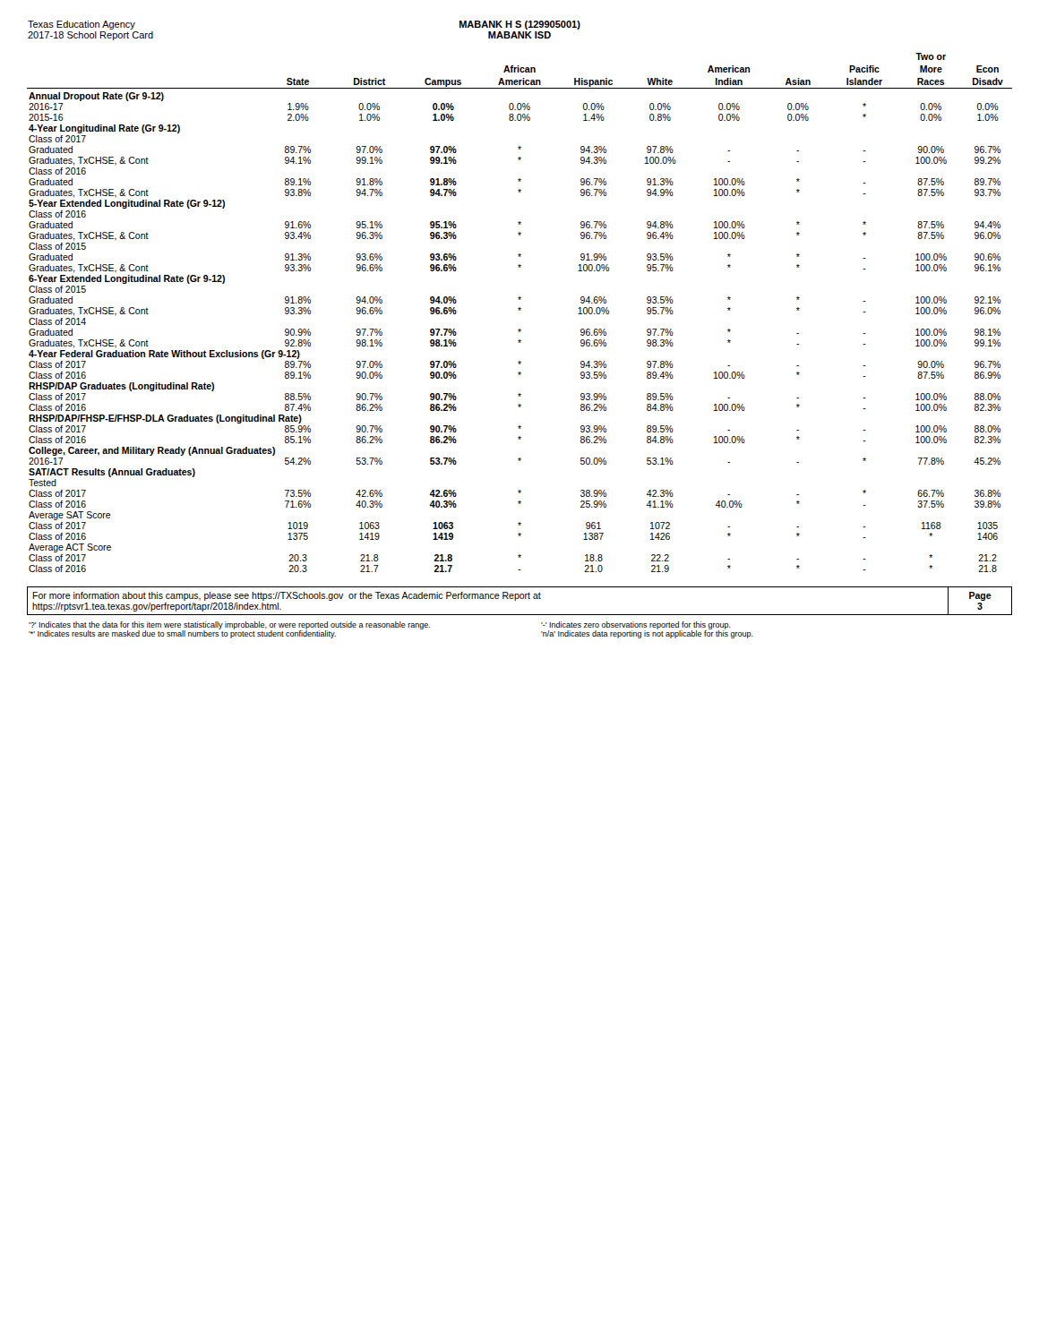| Texas Education Agency 2017-18 School Report Card | MABANK H S (129905001) MABANK ISD | |
| | | | | | | | | | | Two or | |
| --- | --- | --- | --- | --- | --- | --- | --- | --- | --- | --- | --- |
| | | | | African | | | American | | Pacific | More | Econ |
| | State | District | Campus | American | Hispanic | White | Indian | Asian | Islander | Races | Disadv |
| Annual Dropout Rate (Gr 9-12) | |
| 2016-17 | 1.9% | 0.0% | 0.0% | 0.0% | 0.0% | 0.0% | 0.0% | 0.0% | * | 0.0% | 0.0% |
| 2015-16 | 2.0% | 1.0% | 1.0% | 8.0% | 1.4% | 0.8% | 0.0% | 0.0% | * | 0.0% | 1.0% |
| 4-Year Longitudinal Rate (Gr 9-12) | |
| Class of 2017 | |
| Graduated | 89.7% | 97.0% | 97.0% | * | 94.3% | 97.8% | - | - | - | 90.0% | 96.7% |
| Graduates, TxCHSE, & Cont | 94.1% | 99.1% | 99.1% | * | 94.3% | 100.0% | - | - | - | 100.0% | 99.2% |
| Class of 2016 | |
| Graduated | 89.1% | 91.8% | 91.8% | * | 96.7% | 91.3% | 100.0% | * | - | 87.5% | 89.7% |
| Graduates, TxCHSE, & Cont | 93.8% | 94.7% | 94.7% | * | 96.7% | 94.9% | 100.0% | * | - | 87.5% | 93.7% |
| 5-Year Extended Longitudinal Rate (Gr 9-12) | |
| Class of 2016 | |
| Graduated | 91.6% | 95.1% | 95.1% | * | 96.7% | 94.8% | 100.0% | * | * | 87.5% | 94.4% |
| Graduates, TxCHSE, & Cont | 93.4% | 96.3% | 96.3% | * | 96.7% | 96.4% | 100.0% | * | * | 87.5% | 96.0% |
| Class of 2015 | |
| Graduated | 91.3% | 93.6% | 93.6% | * | 91.9% | 93.5% | * | * | - | 100.0% | 90.6% |
| Graduates, TxCHSE, & Cont | 93.3% | 96.6% | 96.6% | * | 100.0% | 95.7% | * | * | - | 100.0% | 96.1% |
| 6-Year Extended Longitudinal Rate (Gr 9-12) | |
| Class of 2015 | |
| Graduated | 91.8% | 94.0% | 94.0% | * | 94.6% | 93.5% | * | * | - | 100.0% | 92.1% |
| Graduates, TxCHSE, & Cont | 93.3% | 96.6% | 96.6% | * | 100.0% | 95.7% | * | * | - | 100.0% | 96.0% |
| Class of 2014 | |
| Graduated | 90.9% | 97.7% | 97.7% | * | 96.6% | 97.7% | * | - | - | 100.0% | 98.1% |
| Graduates, TxCHSE, & Cont | 92.8% | 98.1% | 98.1% | * | 96.6% | 98.3% | * | - | - | 100.0% | 99.1% |
| 4-Year Federal Graduation Rate Without Exclusions (Gr 9-12) |
| Class of 2017 | 89.7% | 97.0% | 97.0% | * | 94.3% | 97.8% | - | - | - | 90.0% | 96.7% |
| Class of 2016 | 89.1% | 90.0% | 90.0% | * | 93.5% | 89.4% | 100.0% | * | - | 87.5% | 86.9% |
| RHSP/DAP Graduates (Longitudinal Rate) |
| Class of 2017 | 88.5% | 90.7% | 90.7% | * | 93.9% | 89.5% | - | - | - | 100.0% | 88.0% |
| Class of 2016 | 87.4% | 86.2% | 86.2% | * | 86.2% | 84.8% | 100.0% | * | - | 100.0% | 82.3% |
| RHSP/DAP/FHSP-E/FHSP-DLA Graduates (Longitudinal Rate) |
| Class of 2017 | 85.9% | 90.7% | 90.7% | * | 93.9% | 89.5% | - | - | - | 100.0% | 88.0% |
| Class of 2016 | 85.1% | 86.2% | 86.2% | * | 86.2% | 84.8% | 100.0% | * | - | 100.0% | 82.3% |
| College, Career, and Military Ready (Annual Graduates) |
| 2016-17 | 54.2% | 53.7% | 53.7% | * | 50.0% | 53.1% | - | - | * | 77.8% | 45.2% |
| SAT/ACT Results (Annual Graduates) |
| Tested | |
| Class of 2017 | 73.5% | 42.6% | 42.6% | * | 38.9% | 42.3% | - | - | * | 66.7% | 36.8% |
| Class of 2016 | 71.6% | 40.3% | 40.3% | * | 25.9% | 41.1% | 40.0% | * | - | 37.5% | 39.8% |
| Average SAT Score | |
| Class of 2017 | 1019 | 1063 | 1063 | * | 961 | 1072 | - | - | - | 1168 | 1035 |
| Class of 2016 | 1375 | 1419 | 1419 | * | 1387 | 1426 | * | * | - | * | 1406 |
| Average ACT Score | |
| Class of 2017 | 20.3 | 21.8 | 21.8 | * | 18.8 | 22.2 | - | - | - | * | 21.2 |
| Class of 2016 | 20.3 | 21.7 | 21.7 | - | 21.0 | 21.9 | * | * | - | * | 21.8 |
| For more information about this campus, please see https://TXSchools.gov or the Texas Academic Performance Report at https://rptsvr1.tea.texas.gov/perfreport/tapr/2018/index.html. | Page 3 |
| '?' Indicates that the data for this item were statistically improbable, or were reported outside a reasonable range. | '-' Indicates zero observations reported for this group. |
| '*' Indicates results are masked due to small numbers to protect student confidentiality. | 'n/a' Indicates data reporting is not applicable for this group. |